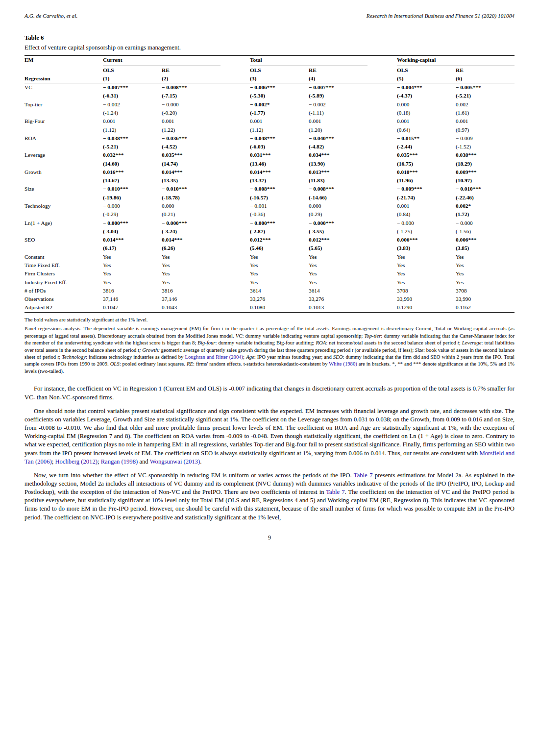A.G. de Carvalho, et al.
Research in International Business and Finance 51 (2020) 101084
Table 6
Effect of venture capital sponsorship on earnings management.
| EM | Current | | Total | | Working-capital |
| --- | --- | --- | --- | --- | --- |
| | OLS | RE | | OLS | RE | | OLS | RE |
| Regression | (1) | (2) | | (3) | (4) | | (5) | (6) |
| VC | − 0.007*** | − 0.008*** | | − 0.006*** | − 0.007*** | | − 0.004*** | − 0.005*** |
| | (-6.31) | (-7.15) | | (-5.30) | (-5.89) | | (-4.37) | (-5.21) |
| Top-tier | − 0.002 | − 0.000 | | − 0.002* | − 0.002 | | 0.000 | 0.002 |
| | (-1.24) | (-0.20) | | (-1.77) | (-1.11) | | (0.18) | (1.61) |
| Big-Four | 0.001 | 0.001 | | 0.001 | 0.001 | | 0.001 | 0.001 |
| | (1.12) | (1.22) | | (1.12) | (1.20) | | (0.64) | (0.97) |
| ROA | − 0.038*** | − 0.036*** | | − 0.048*** | − 0.040*** | | − 0.015** | − 0.009 |
| | (-5.21) | (-4.52) | | (-6.03) | (-4.82) | | (-2.44) | (-1.52) |
| Leverage | 0.032*** | 0.035*** | | 0.031*** | 0.034*** | | 0.035*** | 0.038*** |
| | (14.60) | (14.74) | | (13.46) | (13.90) | | (16.75) | (18.29) |
| Growth | 0.016*** | 0.014*** | | 0.014*** | 0.013*** | | 0.010*** | 0.009*** |
| | (14.67) | (13.35) | | (13.37) | (11.83) | | (11.96) | (10.97) |
| Size | − 0.010*** | − 0.010*** | | − 0.008*** | − 0.008*** | | − 0.009*** | − 0.010*** |
| | (-19.86) | (-18.78) | | (-16.57) | (-14.66) | | (-21.74) | (-22.46) |
| Technology | − 0.000 | 0.000 | | − 0.001 | 0.000 | | 0.001 | 0.002* |
| | (-0.29) | (0.21) | | (-0.36) | (0.29) | | (0.84) | (1.72) |
| Ln(1 + Age) | − 0.000*** | − 0.000*** | | − 0.000*** | − 0.000*** | | − 0.000 | − 0.000 |
| | (-3.04) | (-3.24) | | (-2.87) | (-3.55) | | (-1.25) | (-1.56) |
| SEO | 0.014*** | 0.014*** | | 0.012*** | 0.012*** | | 0.006*** | 0.006*** |
| | (6.17) | (6.26) | | (5.46) | (5.65) | | (3.83) | (3.85) |
| Constant | Yes | Yes | | Yes | Yes | | Yes | Yes |
| Time Fixed Eff. | Yes | Yes | | Yes | Yes | | Yes | Yes |
| Firm Clusters | Yes | Yes | | Yes | Yes | | Yes | Yes |
| Industry Fixed Eff. | Yes | Yes | | Yes | Yes | | Yes | Yes |
| # of IPOs | 3816 | 3816 | | 3614 | 3614 | | 3708 | 3708 |
| Observations | 37,146 | 37,146 | | 33,276 | 33,276 | | 33,990 | 33,990 |
| Adjusted R2 | 0.1047 | 0.1043 | | 0.1080 | 0.1013 | | 0.1290 | 0.1162 |
The bold values are statistically significant at the 1% level.
Panel regressions analysis. The dependent variable is earnings management (EM) for firm i in the quarter t as percentage of the total assets. Earnings management is discretionary Current, Total or Working-capital accruals (as percentage of lagged total assets). Discretionary accruals obtained from the Modified Jones model. VC: dummy variable indicating venture capital sponsorship; Top-tier: dummy variable indicating that the Carter-Manaster index for the member of the underwriting syndicate with the highest score is bigger than 8; Big-four: dummy variable indicating Big-four auditing; ROA: net income/total assets in the second balance sheet of period t; Leverage: total liabilities over total assets in the second balance sheet of period t; Growth: geometric average of quarterly sales growth during the last three quarters preceding period t (or available period, if less); Size: book value of assets in the second balance sheet of period t; Technology: indicates technology industries as defined by Loughran and Ritter (2004); Age: IPO year minus founding year; and SEO: dummy indicating that the firm did and SEO within 2 years from the IPO. Total sample covers IPOs from 1990 to 2009. OLS: pooled ordinary least squares. RE: firms' random effects. t-statistics heteroskedastic-consistent by White (1980) are in brackets. *, ** and *** denote significance at the 10%, 5% and 1% levels (two-tailed).
For instance, the coefficient on VC in Regression 1 (Current EM and OLS) is -0.007 indicating that changes in discretionary current accruals as proportion of the total assets is 0.7% smaller for VC- than Non-VC-sponsored firms.
One should note that control variables present statistical significance and sign consistent with the expected. EM increases with financial leverage and growth rate, and decreases with size. The coefficients on variables Leverage, Growth and Size are statistically significant at 1%. The coefficient on the Leverage ranges from 0.031 to 0.038; on the Growth, from 0.009 to 0.016 and on Size, from -0.008 to -0.010. We also find that older and more profitable firms present lower levels of EM. The coefficient on ROA and Age are statistically significant at 1%, with the exception of Working-capital EM (Regression 7 and 8). The coefficient on ROA varies from -0.009 to -0.048. Even though statistically significant, the coefficient on Ln (1 + Age) is close to zero. Contrary to what we expected, certification plays no role in hampering EM: in all regressions, variables Top-tier and Big-four fail to present statistical significance. Finally, firms performing an SEO within two years from the IPO present increased levels of EM. The coefficient on SEO is always statistically significant at 1%, varying from 0.006 to 0.014. Thus, our results are consistent with Morsfield and Tan (2006); Hochberg (2012); Rangan (1998) and Wongsunwai (2013).
Now, we turn into whether the effect of VC-sponsorship in reducing EM is uniform or varies across the periods of the IPO. Table 7 presents estimations for Model 2a. As explained in the methodology section, Model 2a includes all interactions of VC dummy and its complement (NVC dummy) with dummies variables indicative of the periods of the IPO (PreIPO, IPO, Lockup and Postlockup), with the exception of the interaction of Non-VC and the PreIPO. There are two coefficients of interest in Table 7. The coefficient on the interaction of VC and the PreIPO period is positive everywhere, but statistically significant at 10% level only for Total EM (OLS and RE, Regressions 4 and 5) and Working-capital EM (RE, Regression 8). This indicates that VC-sponsored firms tend to do more EM in the Pre-IPO period. However, one should be careful with this statement, because of the small number of firms for which was possible to compute EM in the Pre-IPO period. The coefficient on NVC-IPO is everywhere positive and statistically significant at the 1% level,
9